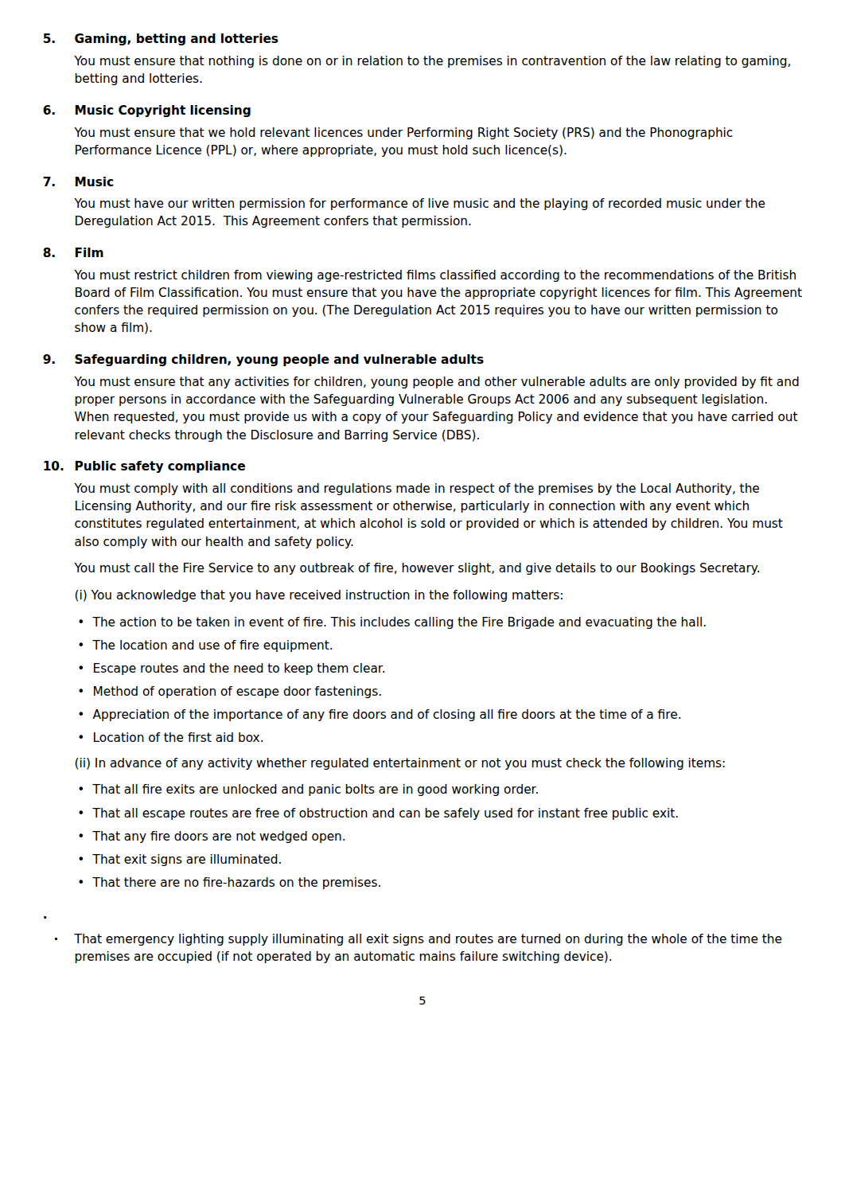5. Gaming, betting and lotteries
You must ensure that nothing is done on or in relation to the premises in contravention of the law relating to gaming, betting and lotteries.
6. Music Copyright licensing
You must ensure that we hold relevant licences under Performing Right Society (PRS) and the Phonographic Performance Licence (PPL) or, where appropriate, you must hold such licence(s).
7. Music
You must have our written permission for performance of live music and the playing of recorded music under the Deregulation Act 2015. This Agreement confers that permission.
8. Film
You must restrict children from viewing age-restricted films classified according to the recommendations of the British Board of Film Classification. You must ensure that you have the appropriate copyright licences for film. This Agreement confers the required permission on you. (The Deregulation Act 2015 requires you to have our written permission to show a film).
9. Safeguarding children, young people and vulnerable adults
You must ensure that any activities for children, young people and other vulnerable adults are only provided by fit and proper persons in accordance with the Safeguarding Vulnerable Groups Act 2006 and any subsequent legislation. When requested, you must provide us with a copy of your Safeguarding Policy and evidence that you have carried out relevant checks through the Disclosure and Barring Service (DBS).
10. Public safety compliance
You must comply with all conditions and regulations made in respect of the premises by the Local Authority, the Licensing Authority, and our fire risk assessment or otherwise, particularly in connection with any event which constitutes regulated entertainment, at which alcohol is sold or provided or which is attended by children. You must also comply with our health and safety policy.
You must call the Fire Service to any outbreak of fire, however slight, and give details to our Bookings Secretary.
(i) You acknowledge that you have received instruction in the following matters:
The action to be taken in event of fire. This includes calling the Fire Brigade and evacuating the hall.
The location and use of fire equipment.
Escape routes and the need to keep them clear.
Method of operation of escape door fastenings.
Appreciation of the importance of any fire doors and of closing all fire doors at the time of a fire.
Location of the first aid box.
(ii) In advance of any activity whether regulated entertainment or not you must check the following items:
That all fire exits are unlocked and panic bolts are in good working order.
That all escape routes are free of obstruction and can be safely used for instant free public exit.
That any fire doors are not wedged open.
That exit signs are illuminated.
That there are no fire-hazards on the premises.
.
That emergency lighting supply illuminating all exit signs and routes are turned on during the whole of the time the premises are occupied (if not operated by an automatic mains failure switching device).
5